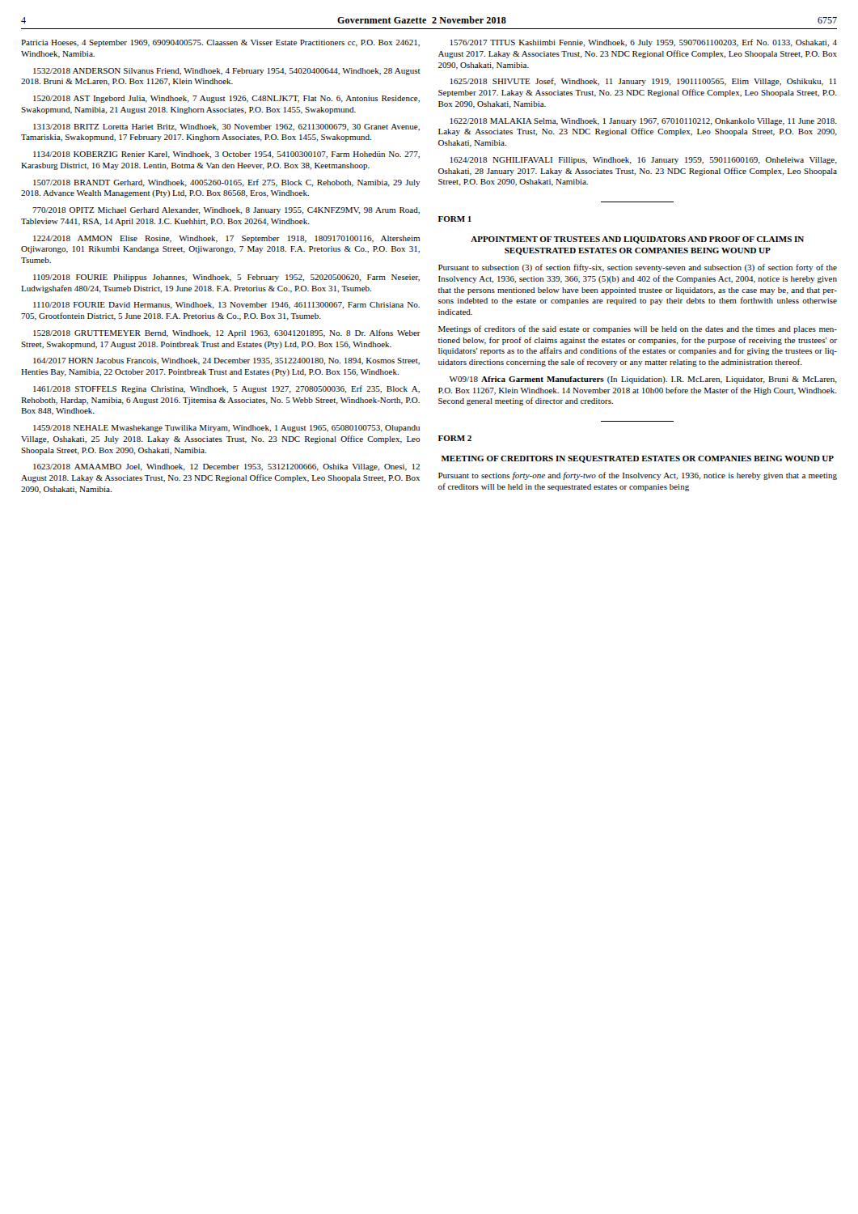4
Government Gazette 2 November 2018
6757
Patricia Hoeses, 4 September 1969, 69090400575. Claassen & Visser Estate Practitioners cc, P.O. Box 24621, Windhoek, Namibia.
1532/2018 ANDERSON Silvanus Friend, Windhoek, 4 February 1954, 54020400644, Windhoek, 28 August 2018. Bruni & McLaren, P.O. Box 11267, Klein Windhoek.
1520/2018 AST Ingebord Julia, Windhoek, 7 August 1926, C48NLJK7T, Flat No. 6, Antonius Residence, Swakopmund, Namibia, 21 August 2018. Kinghorn Associates, P.O. Box 1455, Swakopmund.
1313/2018 BRITZ Loretta Hariet Britz, Windhoek, 30 November 1962, 62113000679, 30 Granet Avenue, Tamariskia, Swakopmund, 17 February 2017. Kinghorn Associates, P.O. Box 1455, Swakopmund.
1134/2018 KOBERZIG Renier Karel, Windhoek, 3 October 1954, 54100300107, Farm Hohedün No. 277, Karasburg District, 16 May 2018. Lentin, Botma & Van den Heever, P.O. Box 38, Keetmanshoop.
1507/2018 BRANDT Gerhard, Windhoek, 4005260-0165, Erf 275, Block C, Rehoboth, Namibia, 29 July 2018. Advance Wealth Management (Pty) Ltd, P.O. Box 86568, Eros, Windhoek.
770/2018 OPITZ Michael Gerhard Alexander, Windhoek, 8 January 1955, C4KNFZ9MV, 98 Arum Road, Tableview 7441, RSA, 14 April 2018. J.C. Kuehhirt, P.O. Box 20264, Windhoek.
1224/2018 AMMON Elise Rosine, Windhoek, 17 September 1918, 1809170100116, Altersheim Otjiwarongo, 101 Rikumbi Kandanga Street, Otjiwarongo, 7 May 2018. F.A. Pretorius & Co., P.O. Box 31, Tsumeb.
1109/2018 FOURIE Philippus Johannes, Windhoek, 5 February 1952, 52020500620, Farm Neseier, Ludwigshafen 480/24, Tsumeb District, 19 June 2018. F.A. Pretorius & Co., P.O. Box 31, Tsumeb.
1110/2018 FOURIE David Hermanus, Windhoek, 13 November 1946, 46111300067, Farm Chrisiana No. 705, Grootfontein District, 5 June 2018. F.A. Pretorius & Co., P.O. Box 31, Tsumeb.
1528/2018 GRUTTEMEYER Bernd, Windhoek, 12 April 1963, 63041201895, No. 8 Dr. Alfons Weber Street, Swakopmund, 17 August 2018. Pointbreak Trust and Estates (Pty) Ltd, P.O. Box 156, Windhoek.
164/2017 HORN Jacobus Francois, Windhoek, 24 December 1935, 35122400180, No. 1894, Kosmos Street, Henties Bay, Namibia, 22 October 2017. Pointbreak Trust and Estates (Pty) Ltd, P.O. Box 156, Windhoek.
1461/2018 STOFFELS Regina Christina, Windhoek, 5 August 1927, 27080500036, Erf 235, Block A, Rehoboth, Hardap, Namibia, 6 August 2016. Tjitemisa & Associates, No. 5 Webb Street, Windhoek-North, P.O. Box 848, Windhoek.
1459/2018 NEHALE Mwashekange Tuwilika Miryam, Windhoek, 1 August 1965, 65080100753, Olupandu Village, Oshakati, 25 July 2018. Lakay & Associates Trust, No. 23 NDC Regional Office Complex, Leo Shoopala Street, P.O. Box 2090, Oshakati, Namibia.
1623/2018 AMAAMBO Joel, Windhoek, 12 December 1953, 53121200666, Oshika Village, Onesi, 12 August 2018. Lakay & Associates Trust, No. 23 NDC Regional Office Complex, Leo Shoopala Street, P.O. Box 2090, Oshakati, Namibia.
1576/2017 TITUS Kashiimbi Fennie, Windhoek, 6 July 1959, 5907061100203, Erf No. 0133, Oshakati, 4 August 2017. Lakay & Associates Trust, No. 23 NDC Regional Office Complex, Leo Shoopala Street, P.O. Box 2090, Oshakati, Namibia.
1625/2018 SHIVUTE Josef, Windhoek, 11 January 1919, 19011100565, Elim Village, Oshikuku, 11 September 2017. Lakay & Associates Trust, No. 23 NDC Regional Office Complex, Leo Shoopala Street, P.O. Box 2090, Oshakati, Namibia.
1622/2018 MALAKIA Selma, Windhoek, 1 January 1967, 67010110212, Onkankolo Village, 11 June 2018. Lakay & Associates Trust, No. 23 NDC Regional Office Complex, Leo Shoopala Street, P.O. Box 2090, Oshakati, Namibia.
1624/2018 NGHILIFAVALI Fillipus, Windhoek, 16 January 1959, 59011600169, Onheleiwa Village, Oshakati, 28 January 2017. Lakay & Associates Trust, No. 23 NDC Regional Office Complex, Leo Shoopala Street, P.O. Box 2090, Oshakati, Namibia.
FORM 1
Appointment of Trustees and Liquidators and Proof of Claims in Sequestrated Estates or Companies being Wound up
Pursuant to subsection (3) of section fifty-six, section seventy-seven and subsection (3) of section forty of the Insolvency Act, 1936, section 339, 366, 375 (5)(b) and 402 of the Companies Act, 2004, notice is hereby given that the persons mentioned below have been appointed trustee or liquidators, as the case may be, and that persons indebted to the estate or companies are required to pay their debts to them forthwith unless otherwise indicated.
Meetings of creditors of the said estate or companies will be held on the dates and the times and places mentioned below, for proof of claims against the estates or companies, for the purpose of receiving the trustees' or liquidators' reports as to the affairs and conditions of the estates or companies and for giving the trustees or liquidators directions concerning the sale of recovery or any matter relating to the administration thereof.
W09/18 Africa Garment Manufacturers (In Liquidation). I.R. McLaren, Liquidator, Bruni & McLaren, P.O. Box 11267, Klein Windhoek. 14 November 2018 at 10h00 before the Master of the High Court, Windhoek. Second general meeting of director and creditors.
FORM 2
Meeting of Creditors in Sequestrated Estates or Companies being Wound up
Pursuant to sections forty-one and forty-two of the Insolvency Act, 1936, notice is hereby given that a meeting of creditors will be held in the sequestrated estates or companies being